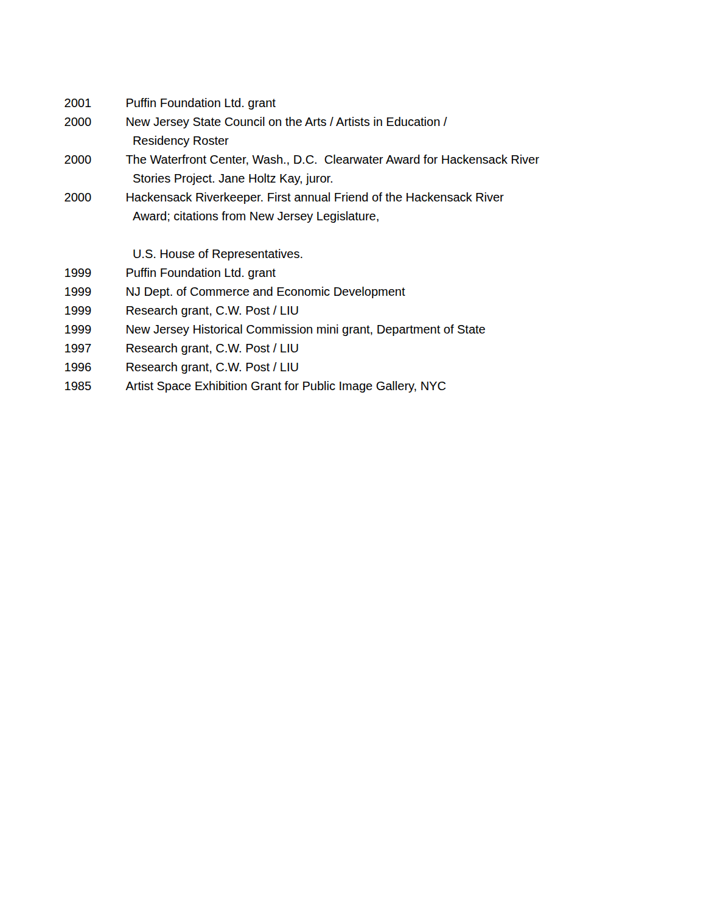| 2001 | Puffin Foundation Ltd. grant |
| 2000 | New Jersey State Council on the Arts / Artists in Education / Residency Roster |
| 2000 | The Waterfront Center, Wash., D.C. Clearwater Award for Hackensack River Stories Project. Jane Holtz Kay, juror. |
| 2000 | Hackensack Riverkeeper. First annual Friend of the Hackensack River Award; citations from New Jersey Legislature, U.S. House of Representatives. |
| 1999 | Puffin Foundation Ltd. grant |
| 1999 | NJ Dept. of Commerce and Economic Development |
| 1999 | Research grant, C.W. Post / LIU |
| 1999 | New Jersey Historical Commission mini grant, Department of State |
| 1997 | Research grant, C.W. Post / LIU |
| 1996 | Research grant, C.W. Post / LIU |
| 1985 | Artist Space Exhibition Grant for Public Image Gallery, NYC |